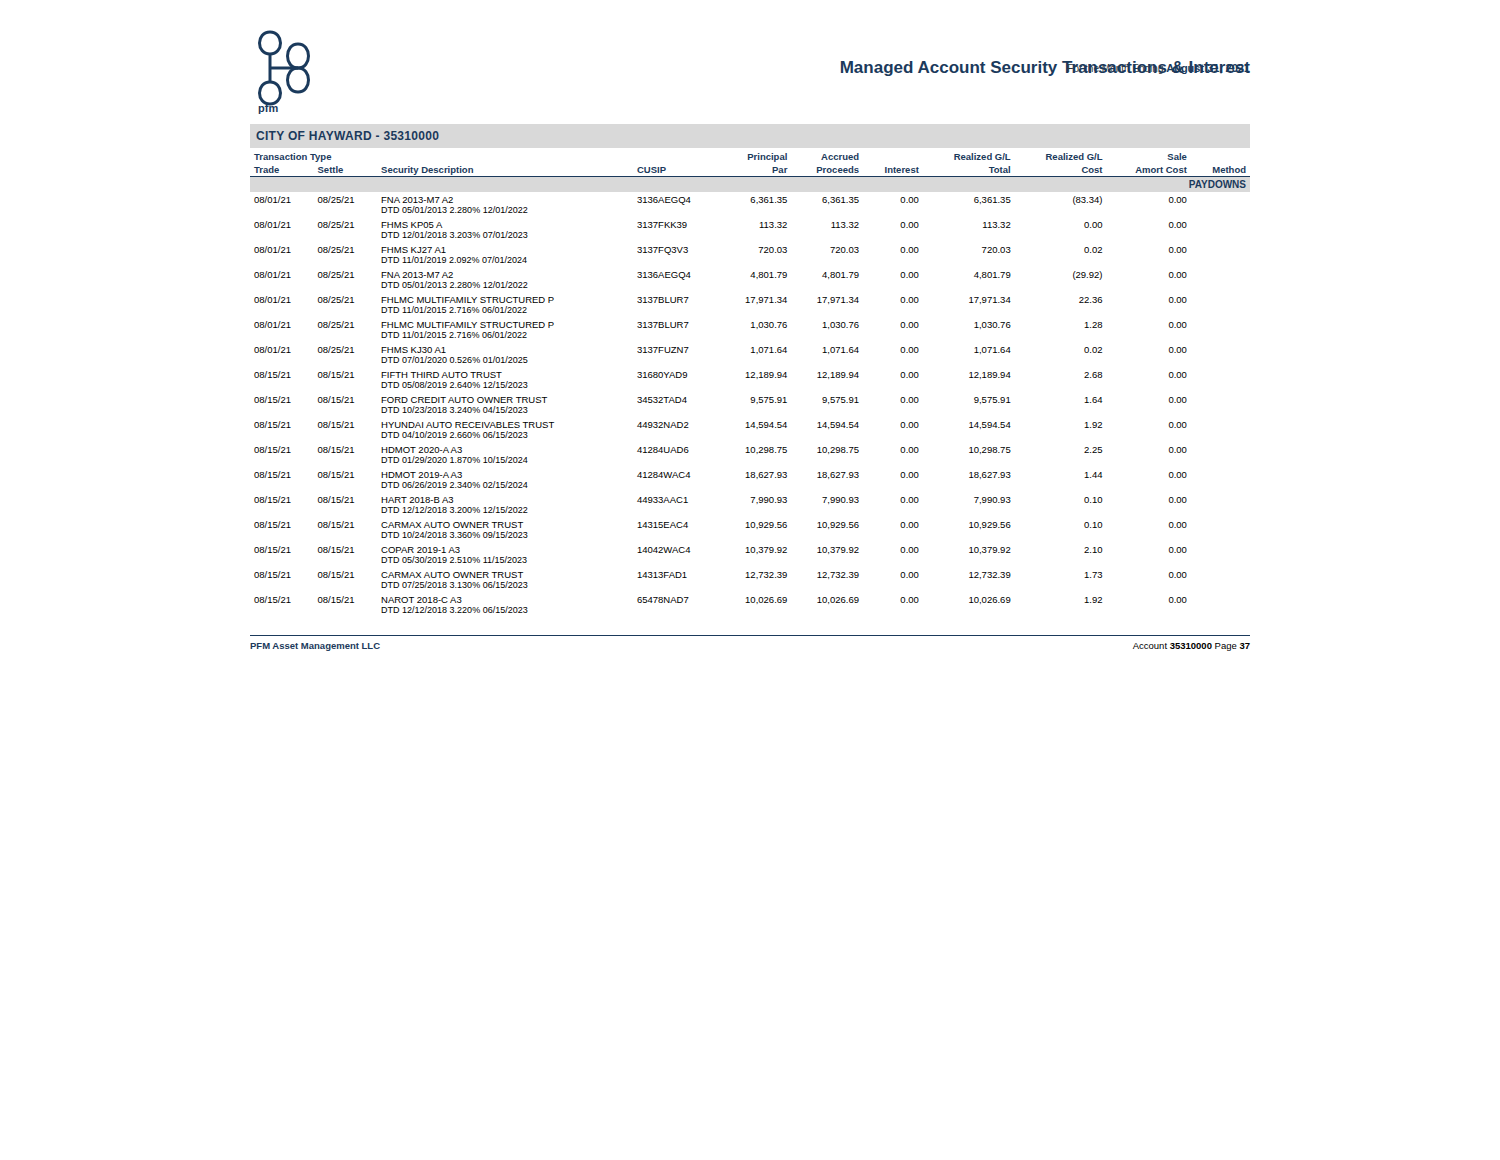pfm
For the Month Ending August 31, 2021
Managed Account Security Transactions & Interest
CITY OF HAYWARD - 35310000
| Transaction Type | | | Principal | Accrued | | Realized G/L | Realized G/L | Sale |
| --- | --- | --- | --- | --- | --- | --- | --- | --- |
| Trade | Settle | Security Description | CUSIP | Par | Proceeds | Interest | Total | Cost | Amort Cost | Method |
| PAYDOWNS |
| 08/01/21 | 08/25/21 | FNA 2013-M7 A2 DTD 05/01/2013 2.280% 12/01/2022 | 3136AEGQ4 | 6,361.35 | 6,361.35 | 0.00 | 6,361.35 | (83.34) | 0.00 | |
| 08/01/21 | 08/25/21 | FHMS KP05 A DTD 12/01/2018 3.203% 07/01/2023 | 3137FKK39 | 113.32 | 113.32 | 0.00 | 113.32 | 0.00 | 0.00 | |
| 08/01/21 | 08/25/21 | FHMS KJ27 A1 DTD 11/01/2019 2.092% 07/01/2024 | 3137FQ3V3 | 720.03 | 720.03 | 0.00 | 720.03 | 0.02 | 0.00 | |
| 08/01/21 | 08/25/21 | FNA 2013-M7 A2 DTD 05/01/2013 2.280% 12/01/2022 | 3136AEGQ4 | 4,801.79 | 4,801.79 | 0.00 | 4,801.79 | (29.92) | 0.00 | |
| 08/01/21 | 08/25/21 | FHLMC MULTIFAMILY STRUCTURED P DTD 11/01/2015 2.716% 06/01/2022 | 3137BLUR7 | 17,971.34 | 17,971.34 | 0.00 | 17,971.34 | 22.36 | 0.00 | |
| 08/01/21 | 08/25/21 | FHLMC MULTIFAMILY STRUCTURED P DTD 11/01/2015 2.716% 06/01/2022 | 3137BLUR7 | 1,030.76 | 1,030.76 | 0.00 | 1,030.76 | 1.28 | 0.00 | |
| 08/01/21 | 08/25/21 | FHMS KJ30 A1 DTD 07/01/2020 0.526% 01/01/2025 | 3137FUZN7 | 1,071.64 | 1,071.64 | 0.00 | 1,071.64 | 0.02 | 0.00 | |
| 08/15/21 | 08/15/21 | FIFTH THIRD AUTO TRUST DTD 05/08/2019 2.640% 12/15/2023 | 31680YAD9 | 12,189.94 | 12,189.94 | 0.00 | 12,189.94 | 2.68 | 0.00 | |
| 08/15/21 | 08/15/21 | FORD CREDIT AUTO OWNER TRUST DTD 10/23/2018 3.240% 04/15/2023 | 34532TAD4 | 9,575.91 | 9,575.91 | 0.00 | 9,575.91 | 1.64 | 0.00 | |
| 08/15/21 | 08/15/21 | HYUNDAI AUTO RECEIVABLES TRUST DTD 04/10/2019 2.660% 06/15/2023 | 44932NAD2 | 14,594.54 | 14,594.54 | 0.00 | 14,594.54 | 1.92 | 0.00 | |
| 08/15/21 | 08/15/21 | HDMOT 2020-A A3 DTD 01/29/2020 1.870% 10/15/2024 | 41284UAD6 | 10,298.75 | 10,298.75 | 0.00 | 10,298.75 | 2.25 | 0.00 | |
| 08/15/21 | 08/15/21 | HDMOT 2019-A A3 DTD 06/26/2019 2.340% 02/15/2024 | 41284WAC4 | 18,627.93 | 18,627.93 | 0.00 | 18,627.93 | 1.44 | 0.00 | |
| 08/15/21 | 08/15/21 | HART 2018-B A3 DTD 12/12/2018 3.200% 12/15/2022 | 44933AAC1 | 7,990.93 | 7,990.93 | 0.00 | 7,990.93 | 0.10 | 0.00 | |
| 08/15/21 | 08/15/21 | CARMAX AUTO OWNER TRUST DTD 10/24/2018 3.360% 09/15/2023 | 14315EAC4 | 10,929.56 | 10,929.56 | 0.00 | 10,929.56 | 0.10 | 0.00 | |
| 08/15/21 | 08/15/21 | COPAR 2019-1 A3 DTD 05/30/2019 2.510% 11/15/2023 | 14042WAC4 | 10,379.92 | 10,379.92 | 0.00 | 10,379.92 | 2.10 | 0.00 | |
| 08/15/21 | 08/15/21 | CARMAX AUTO OWNER TRUST DTD 07/25/2018 3.130% 06/15/2023 | 14313FAD1 | 12,732.39 | 12,732.39 | 0.00 | 12,732.39 | 1.73 | 0.00 | |
| 08/15/21 | 08/15/21 | NAROT 2018-C A3 DTD 12/12/2018 3.220% 06/15/2023 | 65478NAD7 | 10,026.69 | 10,026.69 | 0.00 | 10,026.69 | 1.92 | 0.00 | |
PFM Asset Management LLC Account 35310000 Page 37